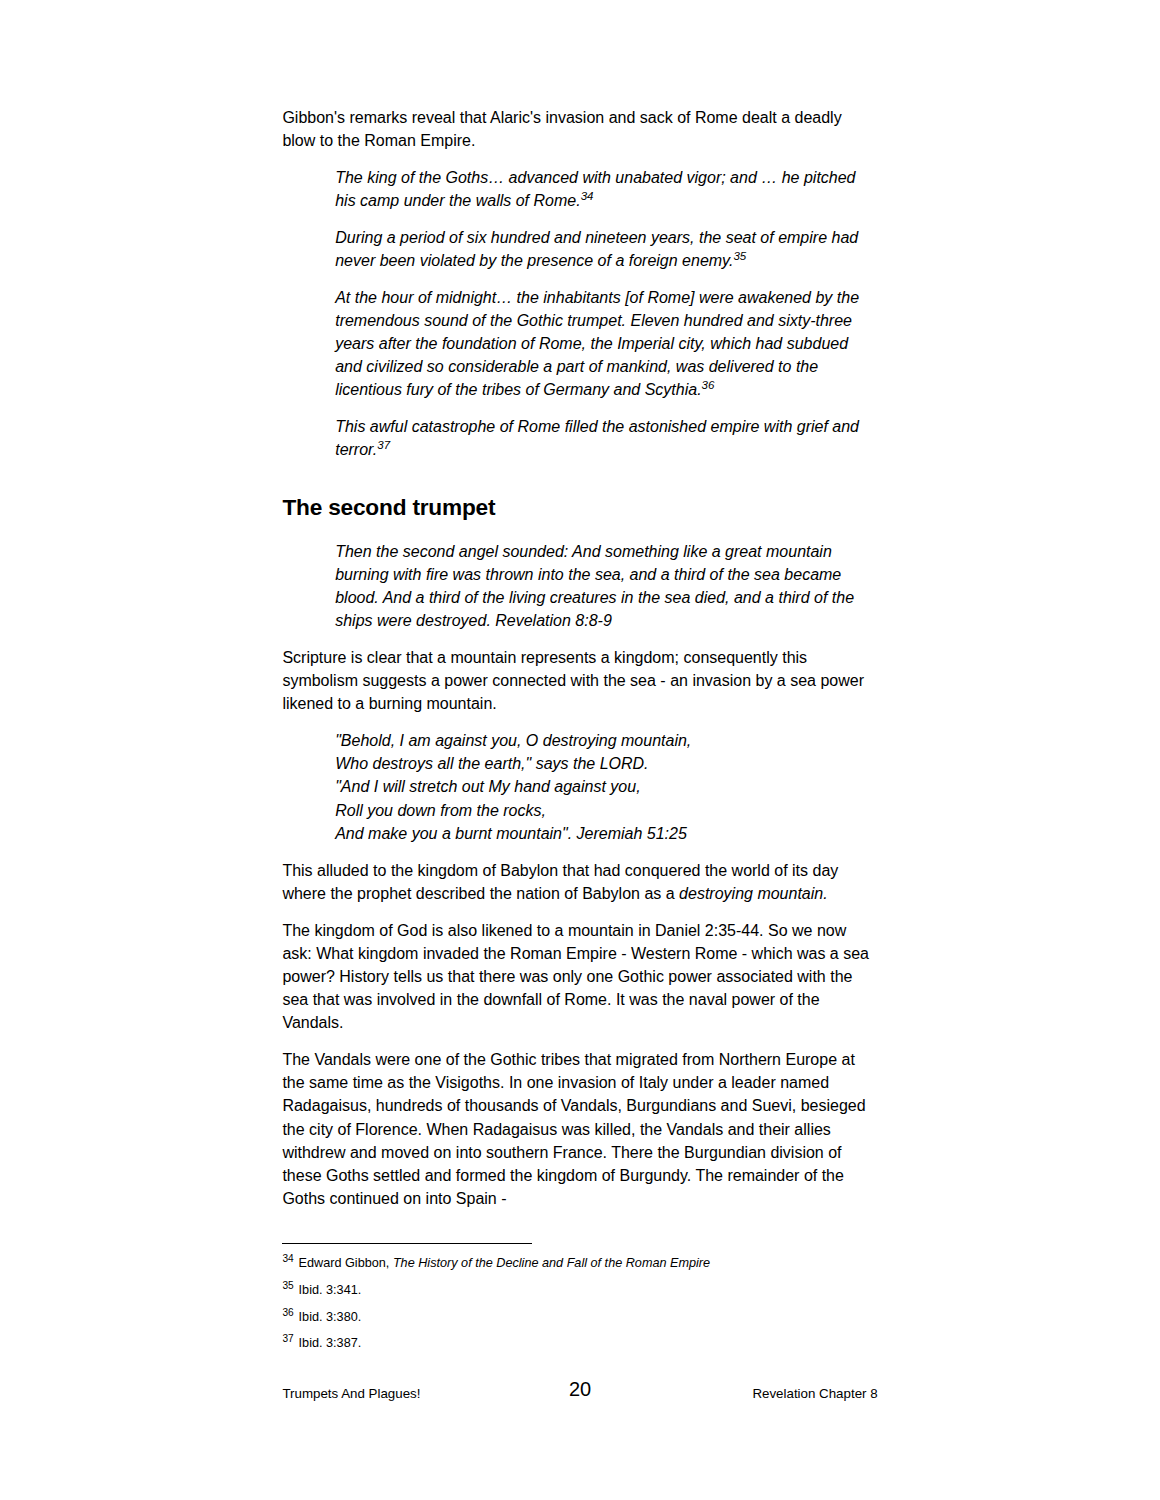Gibbon's remarks reveal that Alaric's invasion and sack of Rome dealt a deadly blow to the Roman Empire.
The king of the Goths… advanced with unabated vigor; and … he pitched his camp under the walls of Rome.34
During a period of six hundred and nineteen years, the seat of empire had never been violated by the presence of a foreign enemy.35
At the hour of midnight… the inhabitants [of Rome] were awakened by the tremendous sound of the Gothic trumpet. Eleven hundred and sixty-three years after the foundation of Rome, the Imperial city, which had subdued and civilized so considerable a part of mankind, was delivered to the licentious fury of the tribes of Germany and Scythia.36
This awful catastrophe of Rome filled the astonished empire with grief and terror.37
The second trumpet
Then the second angel sounded: And something like a great mountain burning with fire was thrown into the sea, and a third of the sea became blood. And a third of the living creatures in the sea died, and a third of the ships were destroyed. Revelation 8:8-9
Scripture is clear that a mountain represents a kingdom; consequently this symbolism suggests a power connected with the sea - an invasion by a sea power likened to a burning mountain.
"Behold, I am against you, O destroying mountain, Who destroys all the earth," says the LORD. "And I will stretch out My hand against you, Roll you down from the rocks, And make you a burnt mountain". Jeremiah 51:25
This alluded to the kingdom of Babylon that had conquered the world of its day where the prophet described the nation of Babylon as a destroying mountain.
The kingdom of God is also likened to a mountain in Daniel 2:35-44. So we now ask: What kingdom invaded the Roman Empire - Western Rome - which was a sea power? History tells us that there was only one Gothic power associated with the sea that was involved in the downfall of Rome. It was the naval power of the Vandals.
The Vandals were one of the Gothic tribes that migrated from Northern Europe at the same time as the Visigoths. In one invasion of Italy under a leader named Radagaisus, hundreds of thousands of Vandals, Burgundians and Suevi, besieged the city of Florence. When Radagaisus was killed, the Vandals and their allies withdrew and moved on into southern France. There the Burgundian division of these Goths settled and formed the kingdom of Burgundy. The remainder of the Goths continued on into Spain -
34 Edward Gibbon, The History of the Decline and Fall of the Roman Empire
35 Ibid. 3:341.
36 Ibid. 3:380.
37 Ibid. 3:387.
Trumpets And Plagues!
20
Revelation Chapter 8